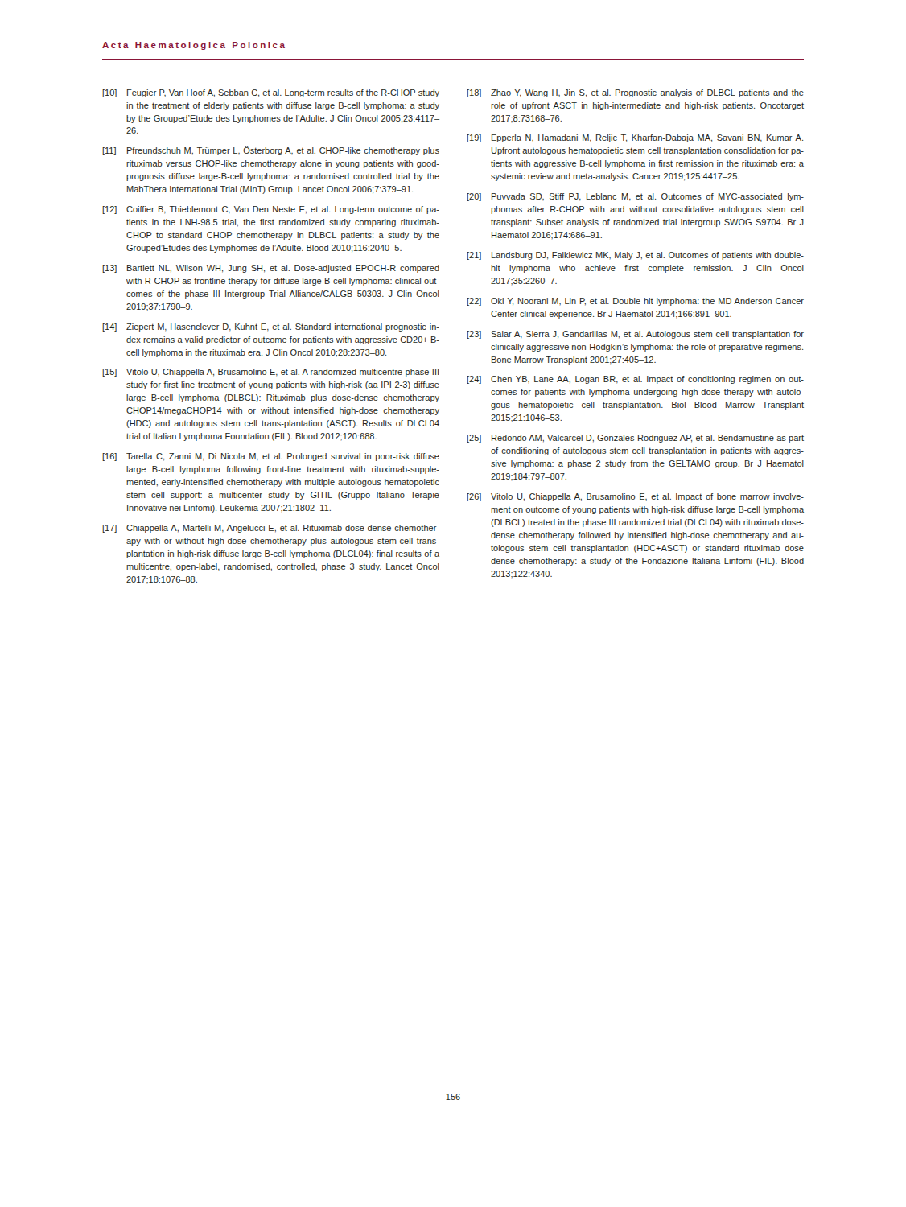Acta Haematologica Polonica
[10] Feugier P, Van Hoof A, Sebban C, et al. Long-term results of the R-CHOP study in the treatment of elderly patients with diffuse large B-cell lymphoma: a study by the Grouped’Etude des Lymphomes de l’Adulte. J Clin Oncol 2005;23:4117–26.
[11] Pfreundschuh M, Trümper L, Österborg A, et al. CHOP-like chemotherapy plus rituximab versus CHOP-like chemotherapy alone in young patients with good-prognosis diffuse large-B-cell lymphoma: a randomised controlled trial by the MabThera International Trial (MInT) Group. Lancet Oncol 2006;7:379–91.
[12] Coiffier B, Thieblemont C, Van Den Neste E, et al. Long-term outcome of patients in the LNH-98.5 trial, the first randomized study comparing rituximab-CHOP to standard CHOP chemotherapy in DLBCL patients: a study by the Grouped’Etudes des Lymphomes de l’Adulte. Blood 2010;116:2040–5.
[13] Bartlett NL, Wilson WH, Jung SH, et al. Dose-adjusted EPOCH-R compared with R-CHOP as frontline therapy for diffuse large B-cell lymphoma: clinical outcomes of the phase III Intergroup Trial Alliance/CALGB 50303. J Clin Oncol 2019;37:1790–9.
[14] Ziepert M, Hasenclever D, Kuhnt E, et al. Standard international prognostic index remains a valid predictor of outcome for patients with aggressive CD20+ B-cell lymphoma in the rituximab era. J Clin Oncol 2010;28:2373–80.
[15] Vitolo U, Chiappella A, Brusamolino E, et al. A randomized multicentre phase III study for first line treatment of young patients with high-risk (aa IPI 2-3) diffuse large B-cell lymphoma (DLBCL): Rituximab plus dose-dense chemotherapy CHOP14/megaCHOP14 with or without intensified high-dose chemotherapy (HDC) and autologous stem cell trans-plantation (ASCT). Results of DLCL04 trial of Italian Lymphoma Foundation (FIL). Blood 2012;120:688.
[16] Tarella C, Zanni M, Di Nicola M, et al. Prolonged survival in poor-risk diffuse large B-cell lymphoma following front-line treatment with rituximab-supplemented, early-intensified chemotherapy with multiple autologous hematopoietic stem cell support: a multicenter study by GITIL (Gruppo Italiano Terapie Innovative nei Linfomi). Leukemia 2007;21:1802–11.
[17] Chiappella A, Martelli M, Angelucci E, et al. Rituximab-dose-dense chemotherapy with or without high-dose chemotherapy plus autologous stem-cell transplantation in high-risk diffuse large B-cell lymphoma (DLCL04): final results of a multicentre, open-label, randomised, controlled, phase 3 study. Lancet Oncol 2017;18:1076–88.
[18] Zhao Y, Wang H, Jin S, et al. Prognostic analysis of DLBCL patients and the role of upfront ASCT in high-intermediate and high-risk patients. Oncotarget 2017;8:73168–76.
[19] Epperla N, Hamadani M, Reljic T, Kharfan-Dabaja MA, Savani BN, Kumar A. Upfront autologous hematopoietic stem cell transplantation consolidation for patients with aggressive B-cell lymphoma in first remission in the rituximab era: a systemic review and meta-analysis. Cancer 2019;125:4417–25.
[20] Puvvada SD, Stiff PJ, Leblanc M, et al. Outcomes of MYC-associated lymphomas after R-CHOP with and without consolidative autologous stem cell transplant: Subset analysis of randomized trial intergroup SWOG S9704. Br J Haematol 2016;174:686–91.
[21] Landsburg DJ, Falkiewicz MK, Maly J, et al. Outcomes of patients with double-hit lymphoma who achieve first complete remission. J Clin Oncol 2017;35:2260–7.
[22] Oki Y, Noorani M, Lin P, et al. Double hit lymphoma: the MD Anderson Cancer Center clinical experience. Br J Haematol 2014;166:891–901.
[23] Salar A, Sierra J, Gandarillas M, et al. Autologous stem cell transplantation for clinically aggressive non-Hodgkin’s lymphoma: the role of preparative regimens. Bone Marrow Transplant 2001;27:405–12.
[24] Chen YB, Lane AA, Logan BR, et al. Impact of conditioning regimen on outcomes for patients with lymphoma undergoing high-dose therapy with autologous hematopoietic cell transplantation. Biol Blood Marrow Transplant 2015;21:1046–53.
[25] Redondo AM, Valcarcel D, Gonzales-Rodriguez AP, et al. Bendamustine as part of conditioning of autologous stem cell transplantation in patients with aggressive lymphoma: a phase 2 study from the GELTAMO group. Br J Haematol 2019;184:797–807.
[26] Vitolo U, Chiappella A, Brusamolino E, et al. Impact of bone marrow involvement on outcome of young patients with high-risk diffuse large B-cell lymphoma (DLBCL) treated in the phase III randomized trial (DLCL04) with rituximab dose-dense chemotherapy followed by intensified high-dose chemotherapy and autologous stem cell transplantation (HDC+ASCT) or standard rituximab dose dense chemotherapy: a study of the Fondazione Italiana Linfomi (FIL). Blood 2013;122:4340.
156